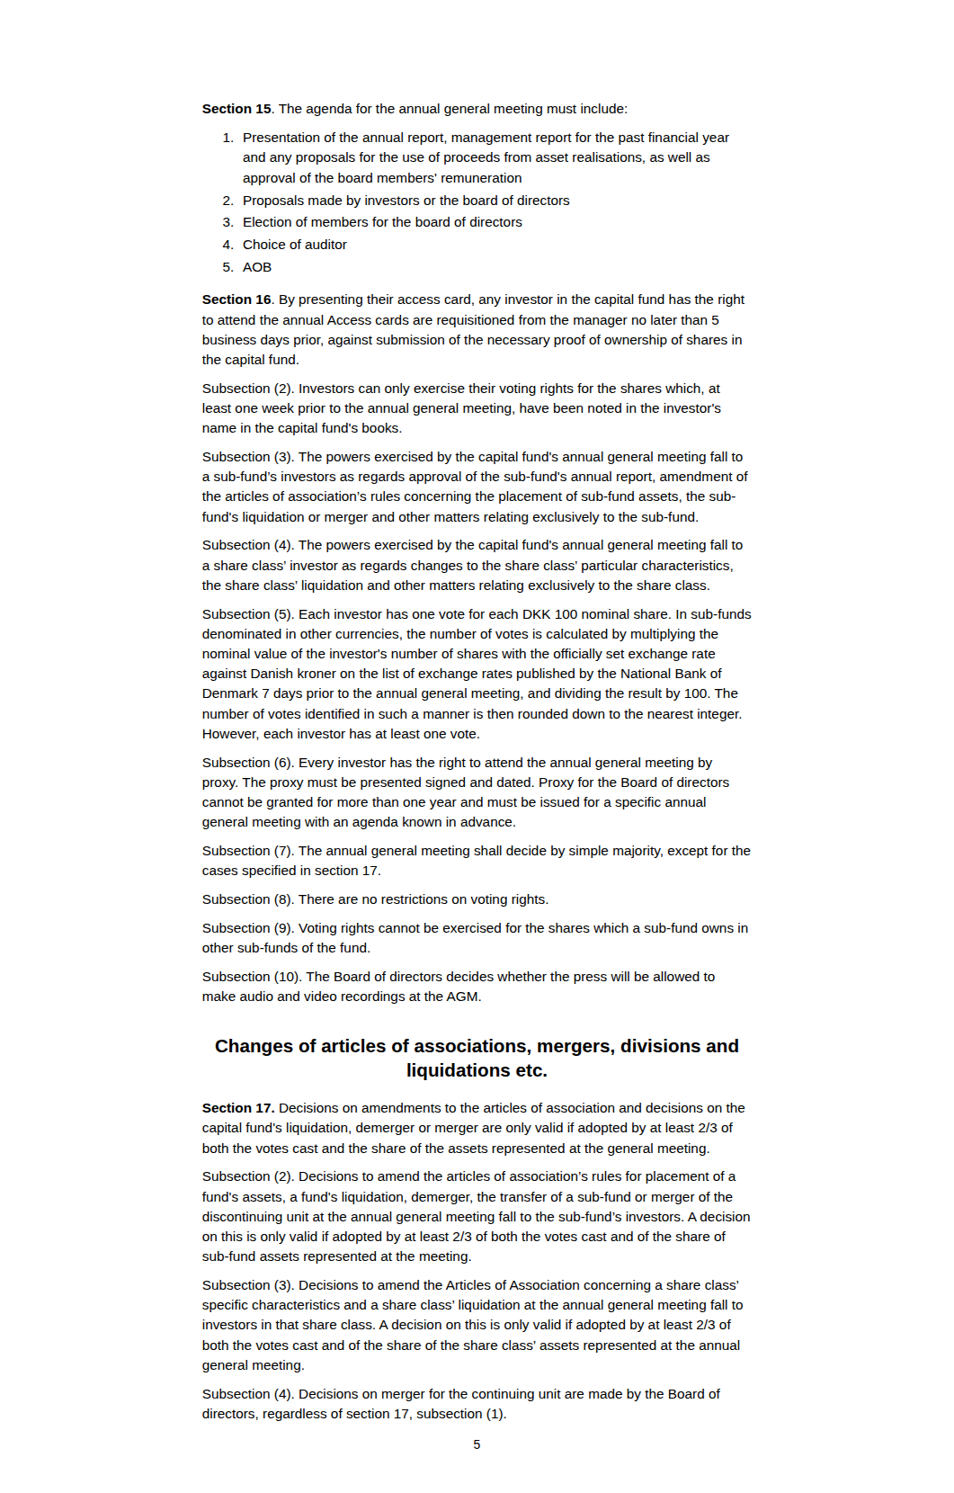Section 15. The agenda for the annual general meeting must include:
Presentation of the annual report, management report for the past financial year and any proposals for the use of proceeds from asset realisations, as well as approval of the board members' remuneration
Proposals made by investors or the board of directors
Election of members for the board of directors
Choice of auditor
AOB
Section 16. By presenting their access card, any investor in the capital fund has the right to attend the annual Access cards are requisitioned from the manager no later than 5 business days prior, against submission of the necessary proof of ownership of shares in the capital fund.
Subsection (2). Investors can only exercise their voting rights for the shares which, at least one week prior to the annual general meeting, have been noted in the investor's name in the capital fund's books.
Subsection (3). The powers exercised by the capital fund's annual general meeting fall to a sub-fund’s investors as regards approval of the sub-fund's annual report, amendment of the articles of association’s rules concerning the placement of sub-fund assets, the sub-fund's liquidation or merger and other matters relating exclusively to the sub-fund.
Subsection (4). The powers exercised by the capital fund's annual general meeting fall to a share class’ investor as regards changes to the share class’ particular characteristics, the share class’ liquidation and other matters relating exclusively to the share class.
Subsection (5). Each investor has one vote for each DKK 100 nominal share. In sub-funds denominated in other currencies, the number of votes is calculated by multiplying the nominal value of the investor's number of shares with the officially set exchange rate against Danish kroner on the list of exchange rates published by the National Bank of Denmark 7 days prior to the annual general meeting, and dividing the result by 100. The number of votes identified in such a manner is then rounded down to the nearest integer. However, each investor has at least one vote.
Subsection (6). Every investor has the right to attend the annual general meeting by proxy. The proxy must be presented signed and dated. Proxy for the Board of directors cannot be granted for more than one year and must be issued for a specific annual general meeting with an agenda known in advance.
Subsection (7). The annual general meeting shall decide by simple majority, except for the cases specified in section 17.
Subsection (8). There are no restrictions on voting rights.
Subsection (9). Voting rights cannot be exercised for the shares which a sub-fund owns in other sub-funds of the fund.
Subsection (10). The Board of directors decides whether the press will be allowed to make audio and video recordings at the AGM.
Changes of articles of associations, mergers, divisions and liquidations etc.
Section 17. Decisions on amendments to the articles of association and decisions on the capital fund's liquidation, demerger or merger are only valid if adopted by at least 2/3 of both the votes cast and the share of the assets represented at the general meeting.
Subsection (2). Decisions to amend the articles of association’s rules for placement of a fund's assets, a fund's liquidation, demerger, the transfer of a sub-fund or merger of the discontinuing unit at the annual general meeting fall to the sub-fund’s investors. A decision on this is only valid if adopted by at least 2/3 of both the votes cast and of the share of sub-fund assets represented at the meeting.
Subsection (3). Decisions to amend the Articles of Association concerning a share class’ specific characteristics and a share class’ liquidation at the annual general meeting fall to investors in that share class. A decision on this is only valid if adopted by at least 2/3 of both the votes cast and of the share of the share class’ assets represented at the annual general meeting.
Subsection (4). Decisions on merger for the continuing unit are made by the Board of directors, regardless of section 17, subsection (1).
5